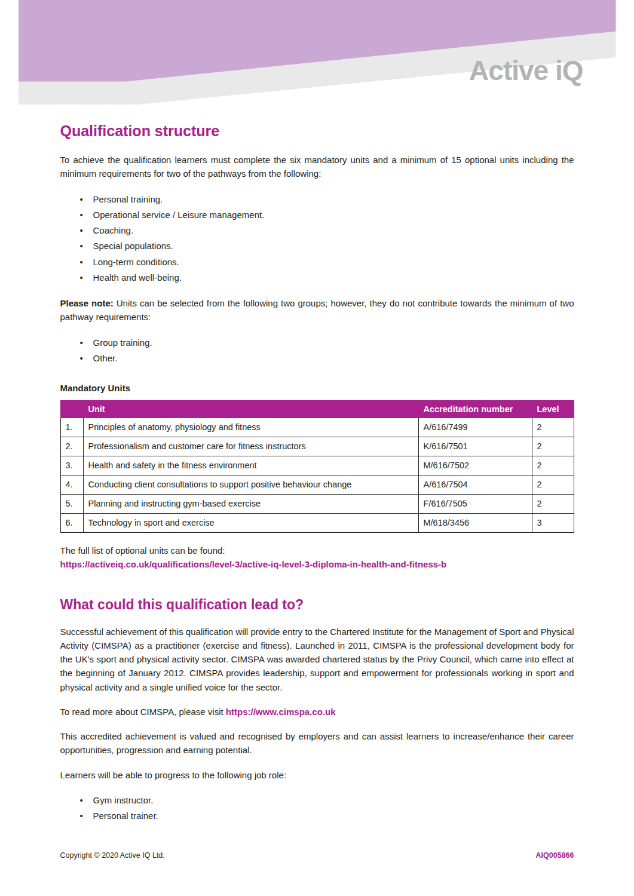Active iQ
Qualification structure
To achieve the qualification learners must complete the six mandatory units and a minimum of 15 optional units including the minimum requirements for two of the pathways from the following:
Personal training.
Operational service / Leisure management.
Coaching.
Special populations.
Long-term conditions.
Health and well-being.
Please note: Units can be selected from the following two groups; however, they do not contribute towards the minimum of two pathway requirements:
Group training.
Other.
Mandatory Units
| | Unit | Accreditation number | Level |
| --- | --- | --- | --- |
| 1. | Principles of anatomy, physiology and fitness | A/616/7499 | 2 |
| 2. | Professionalism and customer care for fitness instructors | K/616/7501 | 2 |
| 3. | Health and safety in the fitness environment | M/616/7502 | 2 |
| 4. | Conducting client consultations to support positive behaviour change | A/616/7504 | 2 |
| 5. | Planning and instructing gym-based exercise | F/616/7505 | 2 |
| 6. | Technology in sport and exercise | M/618/3456 | 3 |
The full list of optional units can be found:
https://activeiq.co.uk/qualifications/level-3/active-iq-level-3-diploma-in-health-and-fitness-b
What could this qualification lead to?
Successful achievement of this qualification will provide entry to the Chartered Institute for the Management of Sport and Physical Activity (CIMSPA) as a practitioner (exercise and fitness). Launched in 2011, CIMSPA is the professional development body for the UK's sport and physical activity sector. CIMSPA was awarded chartered status by the Privy Council, which came into effect at the beginning of January 2012. CIMSPA provides leadership, support and empowerment for professionals working in sport and physical activity and a single unified voice for the sector.
To read more about CIMSPA, please visit https://www.cimspa.co.uk
This accredited achievement is valued and recognised by employers and can assist learners to increase/enhance their career opportunities, progression and earning potential.
Learners will be able to progress to the following job role:
Gym instructor.
Personal trainer.
Copyright © 2020 Active IQ Ltd.
AIQ005866